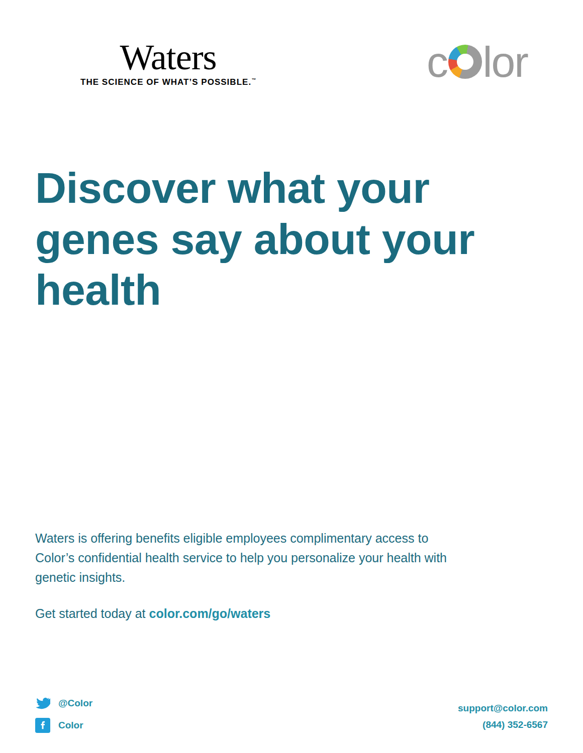Waters
The Science of What’s Possible.™
c lor
Discover what your genes say about your health
Waters is offering benefits eligible employees complimentary access to Color’s confidential health service to help you personalize your health with genetic insights.
Get started today at color.com/go/waters
@Color
Color
support@color.com
(844) 352-6567